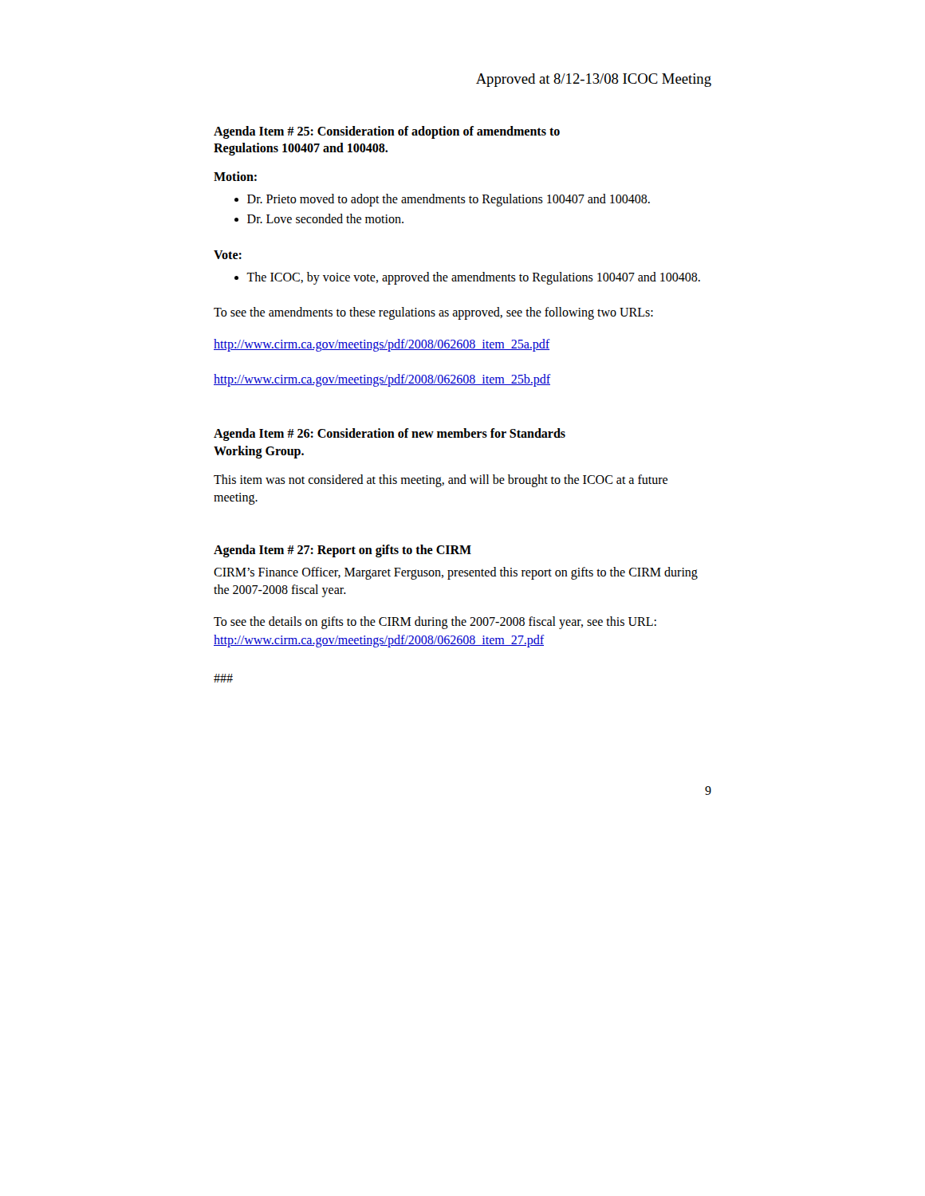Approved at 8/12-13/08 ICOC Meeting
Agenda Item # 25: Consideration of adoption of amendments to
Regulations 100407 and 100408.
Motion:
Dr. Prieto moved to adopt the amendments to Regulations 100407 and 100408.
Dr. Love seconded the motion.
Vote:
The ICOC, by voice vote, approved the amendments to Regulations 100407 and 100408.
To see the amendments to these regulations as approved, see the following two URLs:
http://www.cirm.ca.gov/meetings/pdf/2008/062608_item_25a.pdf
http://www.cirm.ca.gov/meetings/pdf/2008/062608_item_25b.pdf
Agenda Item # 26: Consideration of new members for Standards
Working Group.
This item was not considered at this meeting, and will be brought to the ICOC at a future meeting.
Agenda Item # 27: Report on gifts to the CIRM
CIRM’s Finance Officer, Margaret Ferguson, presented this report on gifts to the CIRM during the 2007-2008 fiscal year.
To see the details on gifts to the CIRM during the 2007-2008 fiscal year, see this URL:
http://www.cirm.ca.gov/meetings/pdf/2008/062608_item_27.pdf
###
9